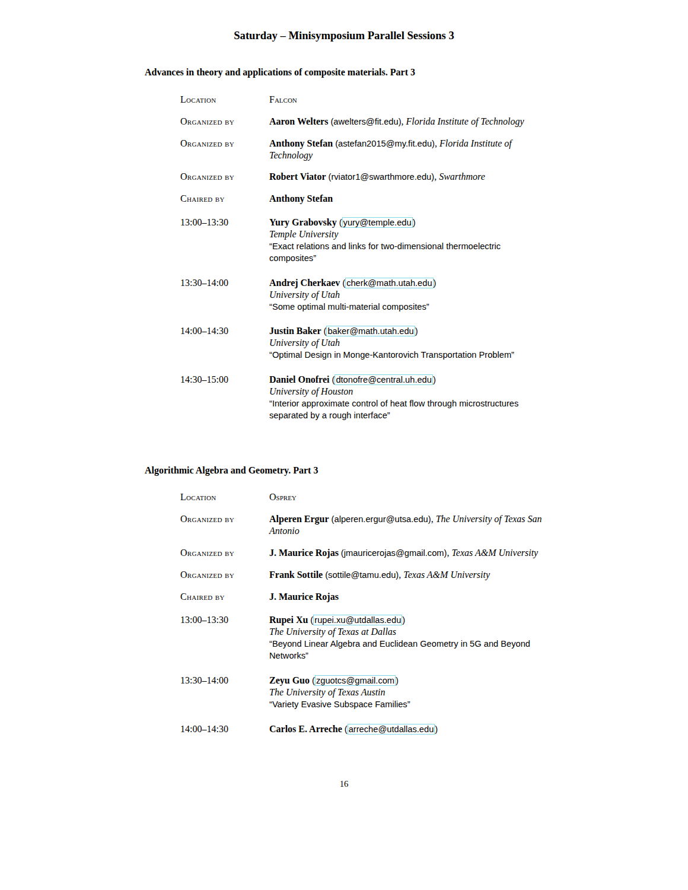Saturday – Minisymposium Parallel Sessions 3
Advances in theory and applications of composite materials. Part 3
| Location | Falcon |
| Organized by | Aaron Welters (awelters@fit.edu) , Florida Institute of Technology |
| Organized by | Anthony Stefan (astefan2015@my.fit.edu) , Florida Institute of Technology |
| Organized by | Robert Viator (rviator1@swarthmore.edu) , Swarthmore |
| Chaired by | Anthony Stefan |
| 13:00–13:30 | Yury Grabovsky ( yury@temple.edu ) Temple University “Exact relations and links for two-dimensional thermoelectric composites” |
| 13:30–14:00 | Andrej Cherkaev ( cherk@math.utah.edu ) University of Utah “Some optimal multi-material composites” |
| 14:00–14:30 | Justin Baker ( baker@math.utah.edu ) University of Utah “Optimal Design in Monge-Kantorovich Transportation Problem” |
| 14:30–15:00 | Daniel Onofrei ( dtonofre@central.uh.edu ) University of Houston “Interior approximate control of heat flow through microstructures separated by a rough interface” |
Algorithmic Algebra and Geometry. Part 3
| Location | Osprey |
| Organized by | Alperen Ergur (alperen.ergur@utsa.edu) , The University of Texas San Antonio |
| Organized by | J. Maurice Rojas (jmauricerojas@gmail.com) , Texas A&M University |
| Organized by | Frank Sottile (sottile@tamu.edu) , Texas A&M University |
| Chaired by | J. Maurice Rojas |
| 13:00–13:30 | Rupei Xu ( rupei.xu@utdallas.edu ) The University of Texas at Dallas “Beyond Linear Algebra and Euclidean Geometry in 5G and Beyond Networks” |
| 13:30–14:00 | Zeyu Guo ( zguotcs@gmail.com ) The University of Texas Austin “Variety Evasive Subspace Families” |
| 14:00–14:30 | Carlos E. Arreche ( arreche@utdallas.edu ) |
16